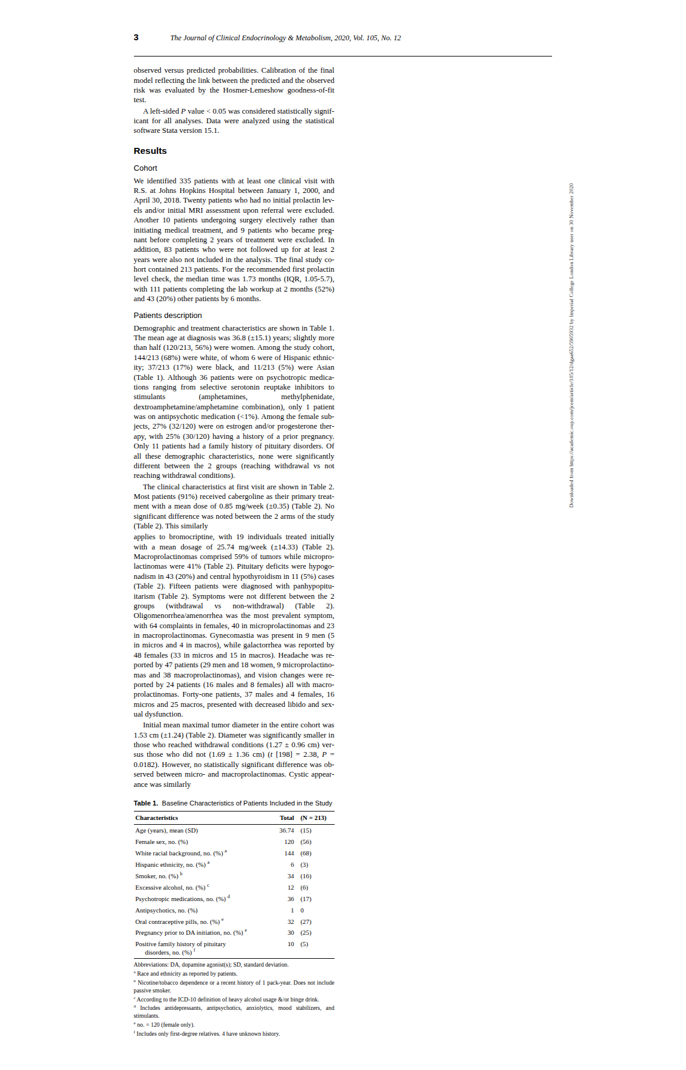3 The Journal of Clinical Endocrinology & Metabolism, 2020, Vol. 105, No. 12
Downloaded from https://academic.oup.com/jcem/article/105/12/dgaa652/5905932 by Imperial College London Library user on 30 November 2020
observed versus predicted probabilities. Calibration of the final model reflecting the link between the predicted and the observed risk was evaluated by the Hosmer-Lemeshow goodness-of-fit test.
A left-sided P value < 0.05 was considered statistically significant for all analyses. Data were analyzed using the statistical software Stata version 15.1.
Results
Cohort
We identified 335 patients with at least one clinical visit with R.S. at Johns Hopkins Hospital between January 1, 2000, and April 30, 2018. Twenty patients who had no initial prolactin levels and/or initial MRI assessment upon referral were excluded. Another 10 patients undergoing surgery electively rather than initiating medical treatment, and 9 patients who became pregnant before completing 2 years of treatment were excluded. In addition, 83 patients who were not followed up for at least 2 years were also not included in the analysis. The final study cohort contained 213 patients. For the recommended first prolactin level check, the median time was 1.73 months (IQR, 1.05-5.7), with 111 patients completing the lab workup at 2 months (52%) and 43 (20%) other patients by 6 months.
Patients description
Demographic and treatment characteristics are shown in Table 1. The mean age at diagnosis was 36.8 (±15.1) years; slightly more than half (120/213, 56%) were women. Among the study cohort, 144/213 (68%) were white, of whom 6 were of Hispanic ethnicity; 37/213 (17%) were black, and 11/213 (5%) were Asian (Table 1). Although 36 patients were on psychotropic medications ranging from selective serotonin reuptake inhibitors to stimulants (amphetamines, methylphenidate, dextroamphetamine/amphetamine combination), only 1 patient was on antipsychotic medication (<1%). Among the female subjects, 27% (32/120) were on estrogen and/or progesterone therapy, with 25% (30/120) having a history of a prior pregnancy. Only 11 patients had a family history of pituitary disorders. Of all these demographic characteristics, none were significantly different between the 2 groups (reaching withdrawal vs not reaching withdrawal conditions).
The clinical characteristics at first visit are shown in Table 2. Most patients (91%) received cabergoline as their primary treatment with a mean dose of 0.85 mg/week (±0.35) (Table 2). No significant difference was noted between the 2 arms of the study (Table 2). This similarly
applies to bromocriptine, with 19 individuals treated initially with a mean dosage of 25.74 mg/week (±14.33) (Table 2). Macroprolactinomas comprised 59% of tumors while microprolactinomas were 41% (Table 2). Pituitary deficits were hypogonadism in 43 (20%) and central hypothyroidism in 11 (5%) cases (Table 2). Fifteen patients were diagnosed with panhypopituitarism (Table 2). Symptoms were not different between the 2 groups (withdrawal vs non-withdrawal) (Table 2). Oligomenorrhea/amenorrhea was the most prevalent symptom, with 64 complaints in females, 40 in microprolactinomas and 23 in macroprolactinomas. Gynecomastia was present in 9 men (5 in micros and 4 in macros), while galactorrhea was reported by 48 females (33 in micros and 15 in macros). Headache was reported by 47 patients (29 men and 18 women, 9 microprolactinomas and 38 macroprolactinomas), and vision changes were reported by 24 patients (16 males and 8 females) all with macroprolactinomas. Forty-one patients, 37 males and 4 females, 16 micros and 25 macros, presented with decreased libido and sexual dysfunction.
Initial mean maximal tumor diameter in the entire cohort was 1.53 cm (±1.24) (Table 2). Diameter was significantly smaller in those who reached withdrawal conditions (1.27 ± 0.96 cm) versus those who did not (1.69 ± 1.36 cm) (t [198] = 2.38, P = 0.0182). However, no statistically significant difference was observed between micro- and macroprolactinomas. Cystic appearance was similarly
Table 1. Baseline Characteristics of Patients Included in the Study
| Characteristics | Total | (N = 213) |
| --- | --- | --- |
| Age (years), mean (SD) | 36.74 | (15) |
| Female sex, no. (%) | 120 | (56) |
| White racial background, no. (%) a | 144 | (68) |
| Hispanic ethnicity, no. (%) a | 6 | (3) |
| Smoker, no. (%) b | 34 | (16) |
| Excessive alcohol, no. (%) c | 12 | (6) |
| Psychotropic medications, no. (%) d | 36 | (17) |
| Antipsychotics, no. (%) | 1 | 0 |
| Oral contraceptive pills, no. (%) e | 32 | (27) |
| Pregnancy prior to DA initiation, no. (%) e | 30 | (25) |
| Positive family history of pituitary disorders, no. (%) f | 10 | (5) |
Abbreviations: DA, dopamine agonist(s); SD, standard deviation.
a Race and ethnicity as reported by patients.
b Nicotine/tobacco dependence or a recent history of 1 pack-year. Does not include passive smoker.
c According to the ICD-10 definition of heavy alcohol usage &/or binge drink.
d Includes antidepressants, antipsychotics, anxiolytics, mood stabilizers, and stimulants.
e no. = 120 (female only).
f Includes only first-degree relatives. 4 have unknown history.